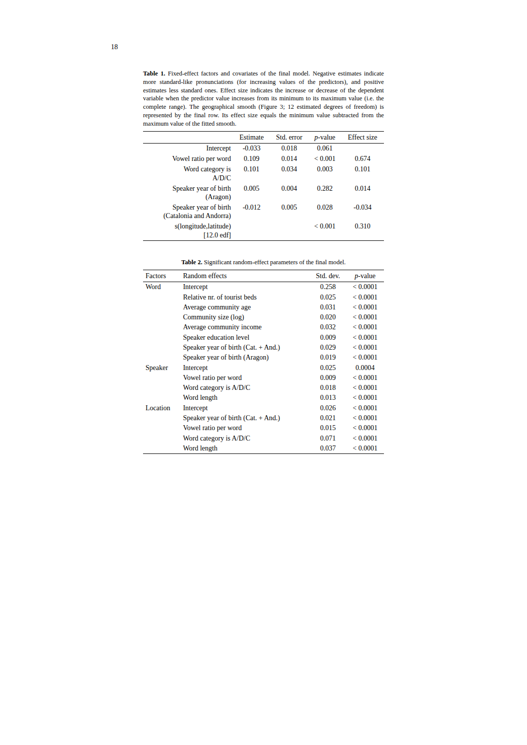18
Table 1. Fixed-effect factors and covariates of the final model. Negative estimates indicate more standard-like pronunciations (for increasing values of the predictors), and positive estimates less standard ones. Effect size indicates the increase or decrease of the dependent variable when the predictor value increases from its minimum to its maximum value (i.e. the complete range). The geographical smooth (Figure 3; 12 estimated degrees of freedom) is represented by the final row. Its effect size equals the minimum value subtracted from the maximum value of the fitted smooth.
| | Estimate | Std. error | p -value | Effect size |
| --- | --- | --- | --- | --- |
| Intercept | -0.033 | 0.018 | 0.061 | |
| Vowel ratio per word | 0.109 | 0.014 | < 0.001 | 0.674 |
| Word category is A/D/C | 0.101 | 0.034 | 0.003 | 0.101 |
| Speaker year of birth (Aragon) | 0.005 | 0.004 | 0.282 | 0.014 |
| Speaker year of birth (Catalonia and Andorra) | -0.012 | 0.005 | 0.028 | -0.034 |
| s(longitude,latitude) [12.0 edf] | | | < 0.001 | 0.310 |
Table 2. Significant random-effect parameters of the final model.
| Factors | Random effects | Std. dev. | p -value |
| --- | --- | --- | --- |
| Word | Intercept | 0.258 | < 0.0001 |
| | Relative nr. of tourist beds | 0.025 | < 0.0001 |
| | Average community age | 0.031 | < 0.0001 |
| | Community size (log) | 0.020 | < 0.0001 |
| | Average community income | 0.032 | < 0.0001 |
| | Speaker education level | 0.009 | < 0.0001 |
| | Speaker year of birth (Cat. + And.) | 0.029 | < 0.0001 |
| | Speaker year of birth (Aragon) | 0.019 | < 0.0001 |
| Speaker | Intercept | 0.025 | 0.0004 |
| | Vowel ratio per word | 0.009 | < 0.0001 |
| | Word category is A/D/C | 0.018 | < 0.0001 |
| | Word length | 0.013 | < 0.0001 |
| Location | Intercept | 0.026 | < 0.0001 |
| | Speaker year of birth (Cat. + And.) | 0.021 | < 0.0001 |
| | Vowel ratio per word | 0.015 | < 0.0001 |
| | Word category is A/D/C | 0.071 | < 0.0001 |
| | Word length | 0.037 | < 0.0001 |